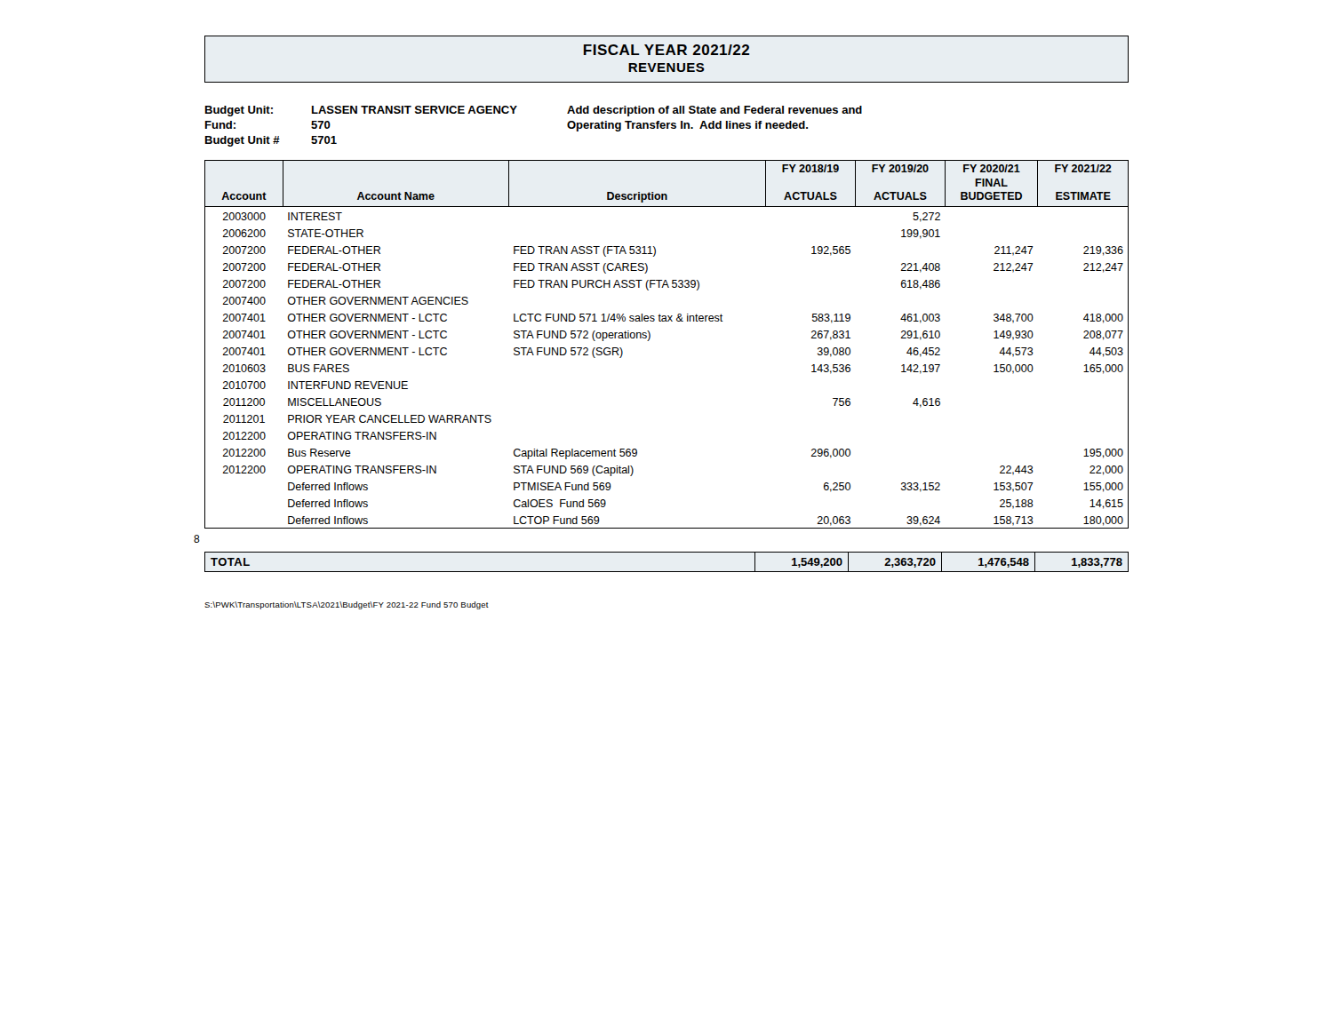FISCAL YEAR 2021/22
REVENUES
| Budget Unit: | LASSEN TRANSIT SERVICE AGENCY | Add description of all State and Federal revenues and |
| Fund: | 570 | Operating Transfers In. Add lines if needed. |
| Budget Unit # | 5701 | |
| Account | Account Name | Description | FY 2018/19 ACTUALS | FY 2019/20 ACTUALS | FY 2020/21 FINAL BUDGETED | FY 2021/22 ESTIMATE |
| --- | --- | --- | --- | --- | --- | --- |
| 2003000 | INTEREST | | | 5,272 | | |
| 2006200 | STATE-OTHER | | | 199,901 | | |
| 2007200 | FEDERAL-OTHER | FED TRAN ASST (FTA 5311) | 192,565 | | 211,247 | 219,336 |
| 2007200 | FEDERAL-OTHER | FED TRAN ASST (CARES) | | 221,408 | 212,247 | 212,247 |
| 2007200 | FEDERAL-OTHER | FED TRAN PURCH ASST (FTA 5339) | | 618,486 | | |
| 2007400 | OTHER GOVERNMENT AGENCIES | | | | | |
| 2007401 | OTHER GOVERNMENT - LCTC | LCTC FUND 571 1/4% sales tax & interest | 583,119 | 461,003 | 348,700 | 418,000 |
| 2007401 | OTHER GOVERNMENT - LCTC | STA FUND 572 (operations) | 267,831 | 291,610 | 149,930 | 208,077 |
| 2007401 | OTHER GOVERNMENT - LCTC | STA FUND 572 (SGR) | 39,080 | 46,452 | 44,573 | 44,503 |
| 2010603 | BUS FARES | | 143,536 | 142,197 | 150,000 | 165,000 |
| 2010700 | INTERFUND REVENUE | | | | | |
| 2011200 | MISCELLANEOUS | | 756 | 4,616 | | |
| 2011201 | PRIOR YEAR CANCELLED WARRANTS | | | | | |
| 2012200 | OPERATING TRANSFERS-IN | | | | | |
| 2012200 | Bus Reserve | Capital Replacement 569 | 296,000 | | | 195,000 |
| 2012200 | OPERATING TRANSFERS-IN | STA FUND 569 (Capital) | | | 22,443 | 22,000 |
| | Deferred Inflows | PTMISEA Fund 569 | 6,250 | 333,152 | 153,507 | 155,000 |
| | Deferred Inflows | CalOES Fund 569 | | | 25,188 | 14,615 |
| | Deferred Inflows | LCTOP Fund 569 | 20,063 | 39,624 | 158,713 | 180,000 |
TOTAL
1,549,200
2,363,720
1,476,548
1,833,778
8
S:\PWK\Transportation\LTSA\2021\Budget\FY 2021-22 Fund 570 Budget